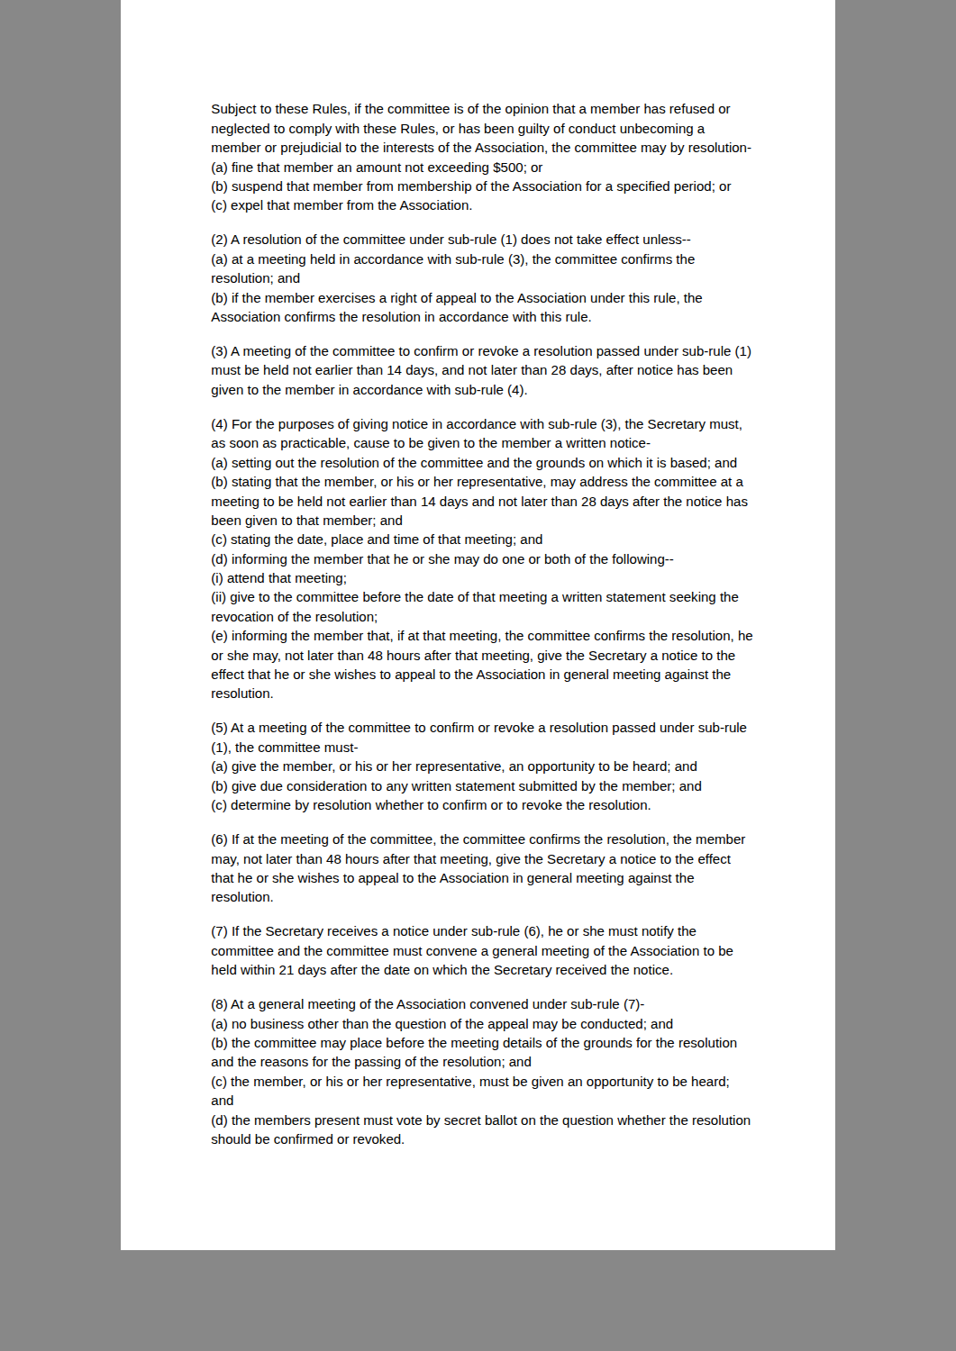Subject to these Rules, if the committee is of the opinion that a member has refused or neglected to comply with these Rules, or has been guilty of conduct unbecoming a member or prejudicial to the interests of the Association, the committee may by resolution-
(a) fine that member an amount not exceeding $500; or
(b) suspend that member from membership of the Association for a specified period; or
(c) expel that member from the Association.
(2) A resolution of the committee under sub-rule (1) does not take effect unless--
(a) at a meeting held in accordance with sub-rule (3), the committee confirms the resolution; and
(b) if the member exercises a right of appeal to the Association under this rule, the Association confirms the resolution in accordance with this rule.
(3) A meeting of the committee to confirm or revoke a resolution passed under sub-rule (1) must be held not earlier than 14 days, and not later than 28 days, after notice has been given to the member in accordance with sub-rule (4).
(4) For the purposes of giving notice in accordance with sub-rule (3), the Secretary must, as soon as practicable, cause to be given to the member a written notice-
(a) setting out the resolution of the committee and the grounds on which it is based; and
(b) stating that the member, or his or her representative, may address the committee at a meeting to be held not earlier than 14 days and not later than 28 days after the notice has been given to that member; and
(c) stating the date, place and time of that meeting; and
(d) informing the member that he or she may do one or both of the following--
(i) attend that meeting;
(ii) give to the committee before the date of that meeting a written statement seeking the revocation of the resolution;
(e) informing the member that, if at that meeting, the committee confirms the resolution, he or she may, not later than 48 hours after that meeting, give the Secretary a notice to the effect that he or she wishes to appeal to the Association in general meeting against the resolution.
(5) At a meeting of the committee to confirm or revoke a resolution passed under sub-rule (1), the committee must-
(a) give the member, or his or her representative, an opportunity to be heard; and
(b) give due consideration to any written statement submitted by the member; and
(c) determine by resolution whether to confirm or to revoke the resolution.
(6) If at the meeting of the committee, the committee confirms the resolution, the member may, not later than 48 hours after that meeting, give the Secretary a notice to the effect that he or she wishes to appeal to the Association in general meeting against the resolution.
(7) If the Secretary receives a notice under sub-rule (6), he or she must notify the committee and the committee must convene a general meeting of the Association to be held within 21 days after the date on which the Secretary received the notice.
(8) At a general meeting of the Association convened under sub-rule (7)-
(a) no business other than the question of the appeal may be conducted; and
(b) the committee may place before the meeting details of the grounds for the resolution and the reasons for the passing of the resolution; and
(c) the member, or his or her representative, must be given an opportunity to be heard; and
(d) the members present must vote by secret ballot on the question whether the resolution should be confirmed or revoked.